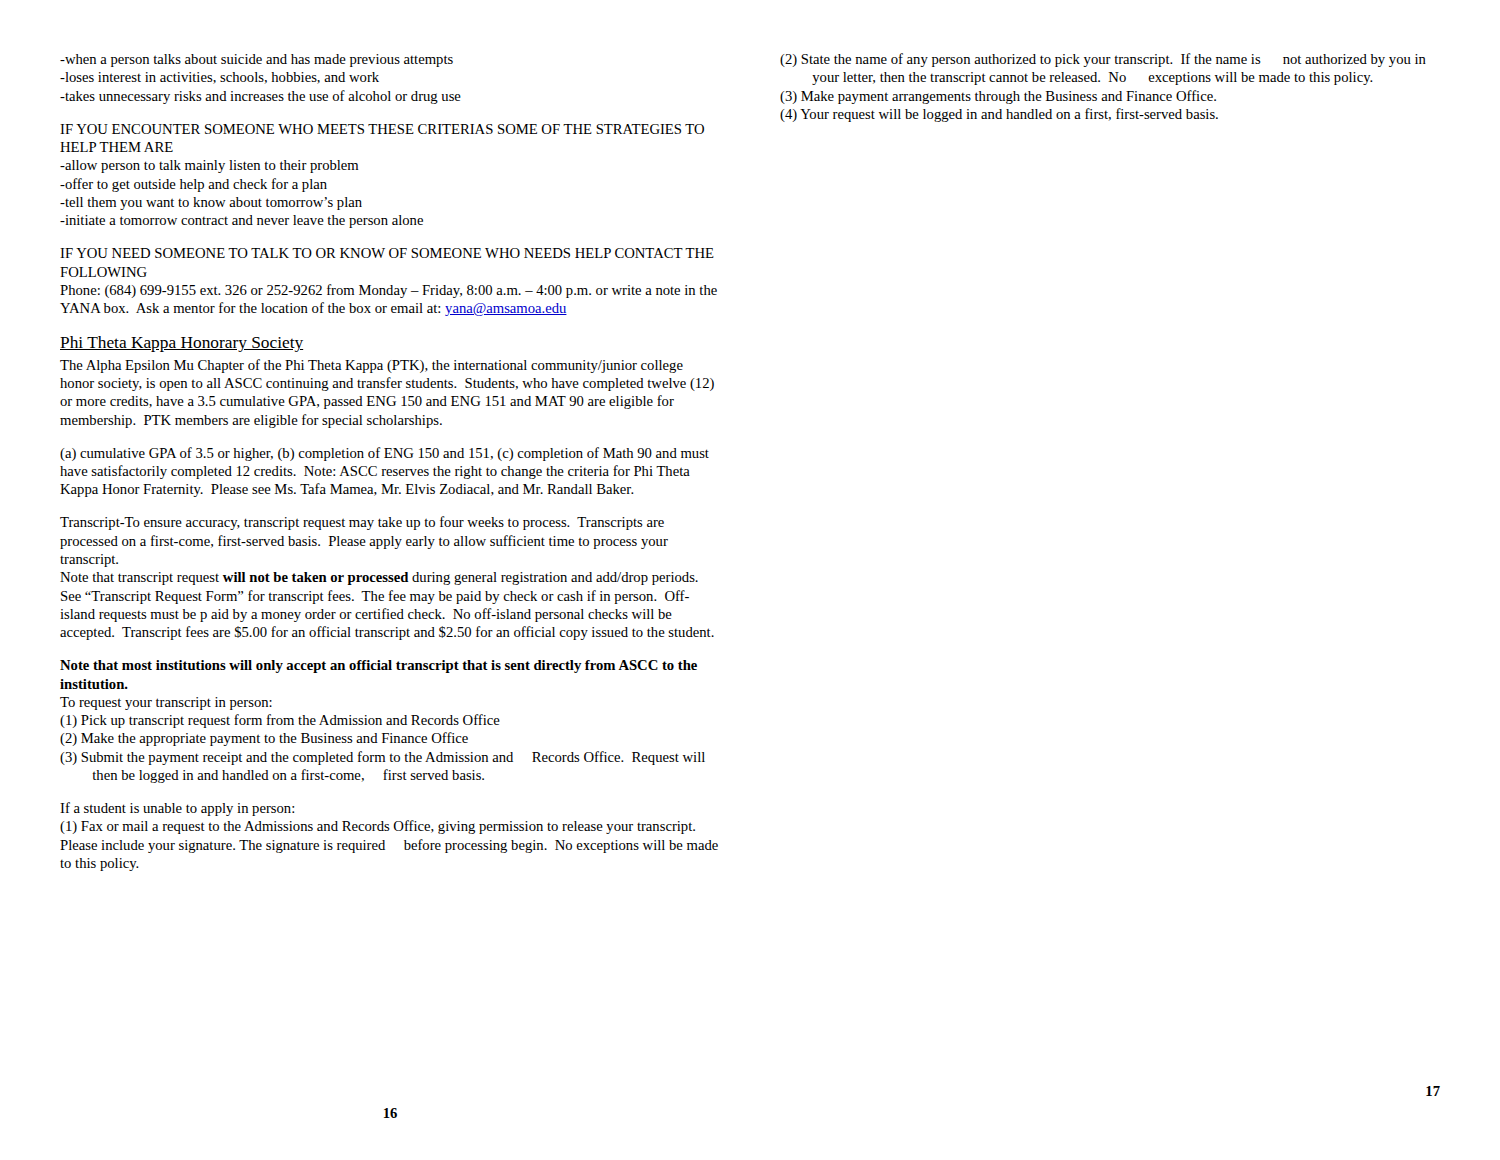-when a person talks about suicide and has made previous attempts
-loses interest in activities, schools, hobbies, and work
-takes unnecessary risks and increases the use of alcohol or drug use
IF YOU ENCOUNTER SOMEONE WHO MEETS THESE CRITERIAS SOME OF THE STRATEGIES TO HELP THEM ARE
-allow person to talk mainly listen to their problem
-offer to get outside help and check for a plan
-tell them you want to know about tomorrow’s plan
-initiate a tomorrow contract and never leave the person alone
IF YOU NEED SOMEONE TO TALK TO OR KNOW OF SOMEONE WHO NEEDS HELP CONTACT THE FOLLOWING
Phone: (684) 699-9155 ext. 326 or 252-9262 from Monday – Friday, 8:00 a.m. – 4:00 p.m. or write a note in the YANA box. Ask a mentor for the location of the box or email at: yana@amsamoa.edu
Phi Theta Kappa Honorary Society
The Alpha Epsilon Mu Chapter of the Phi Theta Kappa (PTK), the international community/junior college honor society, is open to all ASCC continuing and transfer students. Students, who have completed twelve (12) or more credits, have a 3.5 cumulative GPA, passed ENG 150 and ENG 151 and MAT 90 are eligible for membership. PTK members are eligible for special scholarships.
(a) cumulative GPA of 3.5 or higher, (b) completion of ENG 150 and 151, (c) completion of Math 90 and must have satisfactorily completed 12 credits. Note: ASCC reserves the right to change the criteria for Phi Theta Kappa Honor Fraternity. Please see Ms. Tafa Mamea, Mr. Elvis Zodiacal, and Mr. Randall Baker.
Transcript-To ensure accuracy, transcript request may take up to four weeks to process. Transcripts are processed on a first-come, first-served basis. Please apply early to allow sufficient time to process your transcript.
Note that transcript request will not be taken or processed during general registration and add/drop periods. See “Transcript Request Form” for transcript fees. The fee may be paid by check or cash if in person. Off-island requests must be p aid by a money order or certified check. No off-island personal checks will be accepted. Transcript fees are $5.00 for an official transcript and $2.50 for an official copy issued to the student.
Note that most institutions will only accept an official transcript that is sent directly from ASCC to the institution.
To request your transcript in person:
(1) Pick up transcript request form from the Admission and Records Office
(2) Make the appropriate payment to the Business and Finance Office
(3) Submit the payment receipt and the completed form to the Admission and Records Office. Request will then be logged in and handled on a first-come, first served basis.
If a student is unable to apply in person:
(1) Fax or mail a request to the Admissions and Records Office, giving permission to release your transcript. Please include your signature. The signature is required before processing begin. No exceptions will be made to this policy.
16
(2) State the name of any person authorized to pick your transcript. If the name is not authorized by you in your letter, then the transcript cannot be released. No exceptions will be made to this policy.
(3) Make payment arrangements through the Business and Finance Office.
(4) Your request will be logged in and handled on a first, first-served basis.
17